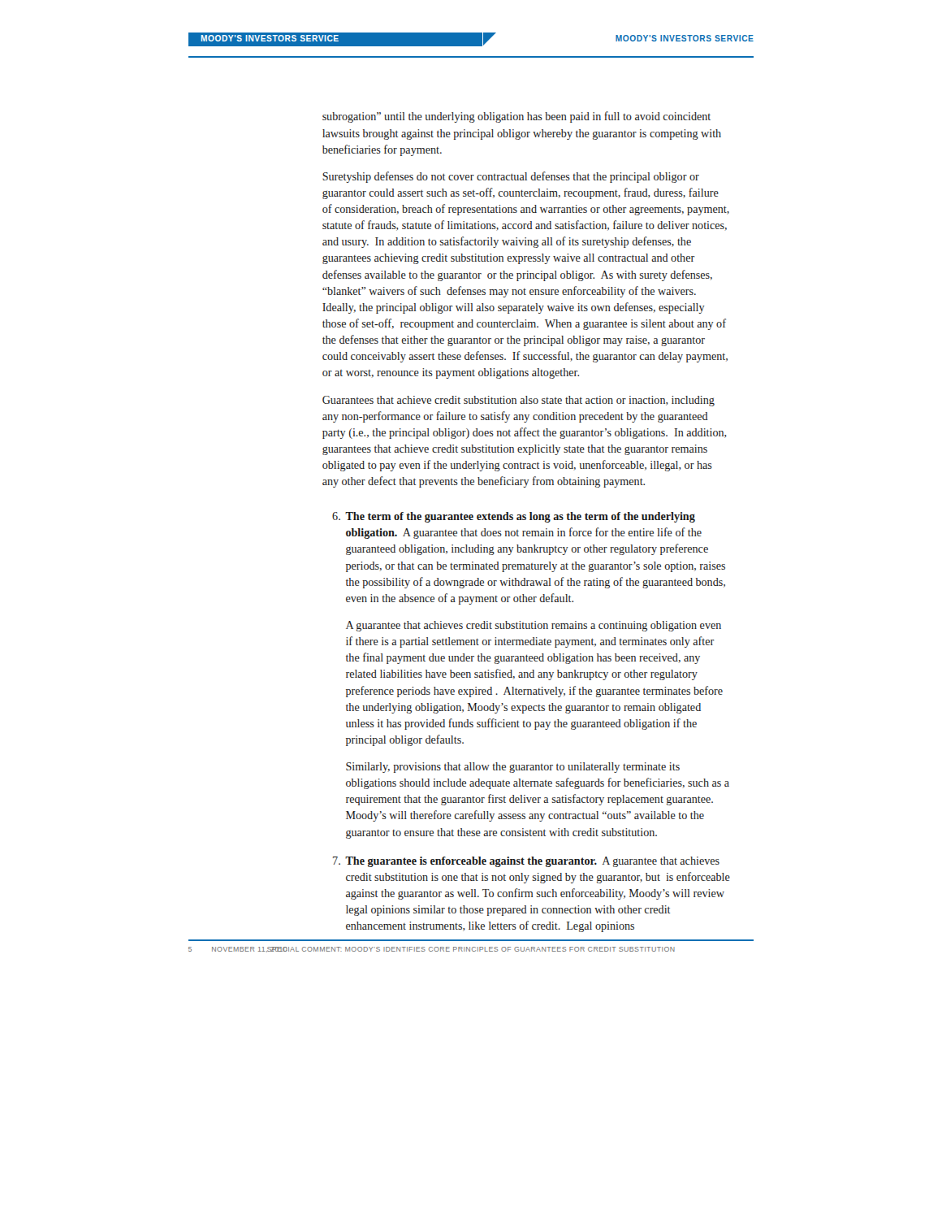MOODY'S INVESTORS SERVICE
MOODY'S INVESTORS SERVICE
subrogation” until the underlying obligation has been paid in full to avoid coincident lawsuits brought against the principal obligor whereby the guarantor is competing with beneficiaries for payment.
Suretyship defenses do not cover contractual defenses that the principal obligor or guarantor could assert such as set-off, counterclaim, recoupment, fraud, duress, failure of consideration, breach of representations and warranties or other agreements, payment, statute of frauds, statute of limitations, accord and satisfaction, failure to deliver notices, and usury. In addition to satisfactorily waiving all of its suretyship defenses, the guarantees achieving credit substitution expressly waive all contractual and other defenses available to the guarantor or the principal obligor. As with surety defenses, “blanket” waivers of such defenses may not ensure enforceability of the waivers. Ideally, the principal obligor will also separately waive its own defenses, especially those of set-off, recoupment and counterclaim. When a guarantee is silent about any of the defenses that either the guarantor or the principal obligor may raise, a guarantor could conceivably assert these defenses. If successful, the guarantor can delay payment, or at worst, renounce its payment obligations altogether.
Guarantees that achieve credit substitution also state that action or inaction, including any non-performance or failure to satisfy any condition precedent by the guaranteed party (i.e., the principal obligor) does not affect the guarantor’s obligations. In addition, guarantees that achieve credit substitution explicitly state that the guarantor remains obligated to pay even if the underlying contract is void, unenforceable, illegal, or has any other defect that prevents the beneficiary from obtaining payment.
6.
The term of the guarantee extends as long as the term of the underlying obligation. A guarantee that does not remain in force for the entire life of the guaranteed obligation, including any bankruptcy or other regulatory preference periods, or that can be terminated prematurely at the guarantor’s sole option, raises the possibility of a downgrade or withdrawal of the rating of the guaranteed bonds, even in the absence of a payment or other default.
A guarantee that achieves credit substitution remains a continuing obligation even if there is a partial settlement or intermediate payment, and terminates only after the final payment due under the guaranteed obligation has been received, any related liabilities have been satisfied, and any bankruptcy or other regulatory preference periods have expired . Alternatively, if the guarantee terminates before the underlying obligation, Moody’s expects the guarantor to remain obligated unless it has provided funds sufficient to pay the guaranteed obligation if the principal obligor defaults.
Similarly, provisions that allow the guarantor to unilaterally terminate its obligations should include adequate alternate safeguards for beneficiaries, such as a requirement that the guarantor first deliver a satisfactory replacement guarantee. Moody’s will therefore carefully assess any contractual “outs” available to the guarantor to ensure that these are consistent with credit substitution.
7.
The guarantee is enforceable against the guarantor. A guarantee that achieves credit substitution is one that is not only signed by the guarantor, but is enforceable against the guarantor as well. To confirm such enforceability, Moody’s will review legal opinions similar to those prepared in connection with other credit enhancement instruments, like letters of credit. Legal opinions
5 NOVEMBER 11, 2010 SPECIAL COMMENT: MOODY’S IDENTIFIES CORE PRINCIPLES OF GUARANTEES FOR CREDIT SUBSTITUTION